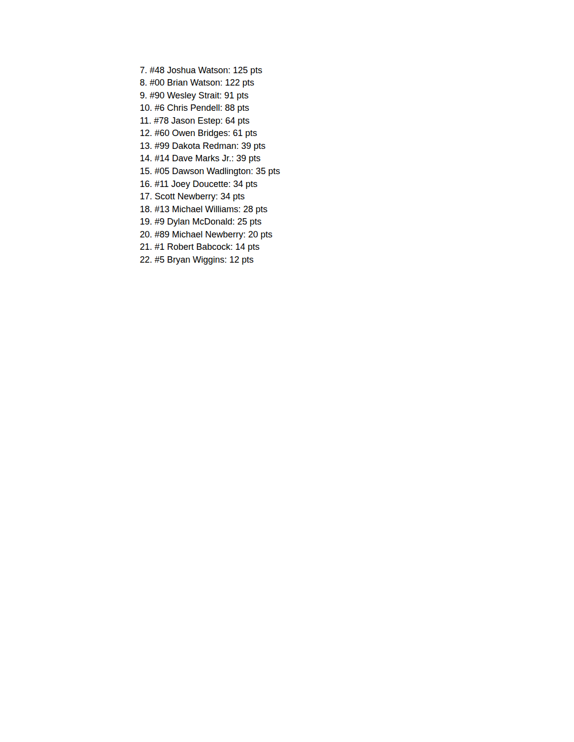7. #48 Joshua Watson: 125 pts
8. #00 Brian Watson: 122 pts
9. #90 Wesley Strait: 91 pts
10. #6 Chris Pendell: 88 pts
11. #78 Jason Estep: 64 pts
12. #60 Owen Bridges: 61 pts
13. #99 Dakota Redman: 39 pts
14. #14 Dave Marks Jr.: 39 pts
15. #05 Dawson Wadlington: 35 pts
16. #11 Joey Doucette: 34 pts
17. Scott Newberry: 34 pts
18. #13 Michael Williams: 28 pts
19. #9 Dylan McDonald: 25 pts
20. #89 Michael Newberry: 20 pts
21. #1 Robert Babcock: 14 pts
22. #5 Bryan Wiggins: 12 pts